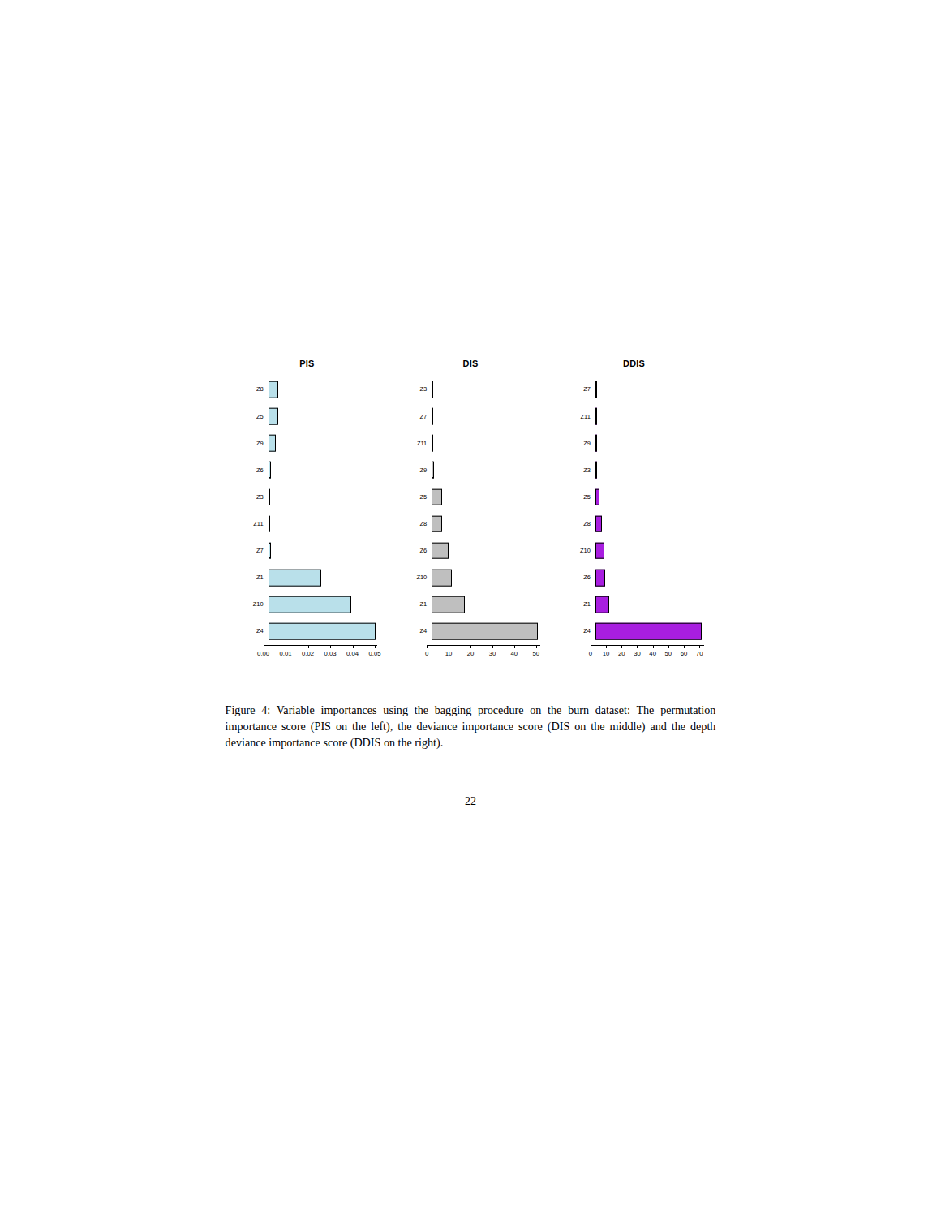PIS
Z8
Z5
Z9
Z6
Z3
Z11
Z7
Z1
Z10
Z4
0.00
0.01
0.02
0.03
0.04
0.05
DIS
Z3
Z7
Z11
Z9
Z5
Z8
Z6
Z10
Z1
Z4
0
10
20
30
40
50
DDIS
Z7
Z11
Z9
Z3
Z5
Z8
Z10
Z6
Z1
Z4
0
10
20
30
40
50
60
70
Figure 4: Variable importances using the bagging procedure on the burn dataset: The permutation importance score (PIS on the left), the deviance importance score (DIS on the middle) and the depth deviance importance score (DDIS on the right).
22